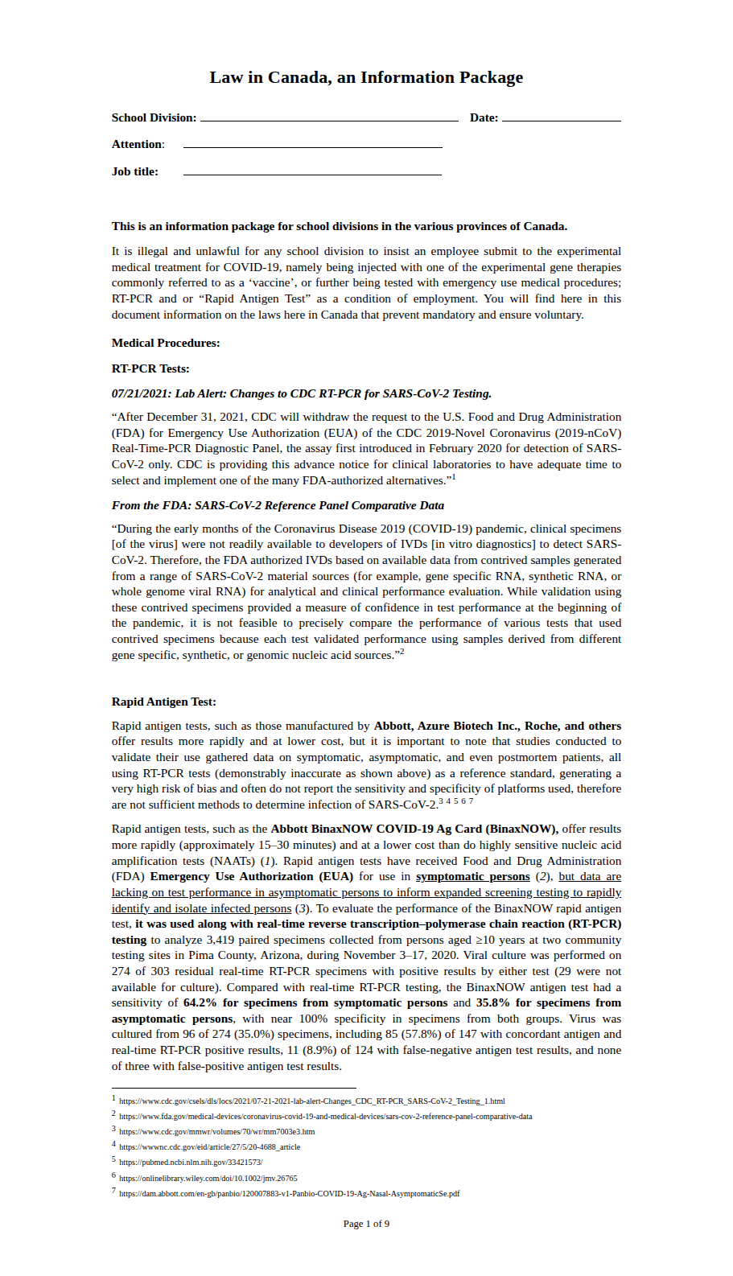Law in Canada, an Information Package
School Division: Date:
Attention:
Job title:
This is an information package for school divisions in the various provinces of Canada.
It is illegal and unlawful for any school division to insist an employee submit to the experimental medical treatment for COVID-19, namely being injected with one of the experimental gene therapies commonly referred to as a ‘vaccine’, or further being tested with emergency use medical procedures; RT-PCR and or “Rapid Antigen Test” as a condition of employment. You will find here in this document information on the laws here in Canada that prevent mandatory and ensure voluntary.
Medical Procedures:
RT-PCR Tests:
07/21/2021: Lab Alert: Changes to CDC RT-PCR for SARS-CoV-2 Testing.
“After December 31, 2021, CDC will withdraw the request to the U.S. Food and Drug Administration (FDA) for Emergency Use Authorization (EUA) of the CDC 2019-Novel Coronavirus (2019-nCoV) Real-Time-PCR Diagnostic Panel, the assay first introduced in February 2020 for detection of SARS-CoV-2 only. CDC is providing this advance notice for clinical laboratories to have adequate time to select and implement one of the many FDA-authorized alternatives.”1
From the FDA: SARS-CoV-2 Reference Panel Comparative Data
“During the early months of the Coronavirus Disease 2019 (COVID-19) pandemic, clinical specimens [of the virus] were not readily available to developers of IVDs [in vitro diagnostics] to detect SARS-CoV-2. Therefore, the FDA authorized IVDs based on available data from contrived samples generated from a range of SARS-CoV-2 material sources (for example, gene specific RNA, synthetic RNA, or whole genome viral RNA) for analytical and clinical performance evaluation. While validation using these contrived specimens provided a measure of confidence in test performance at the beginning of the pandemic, it is not feasible to precisely compare the performance of various tests that used contrived specimens because each test validated performance using samples derived from different gene specific, synthetic, or genomic nucleic acid sources.”2
Rapid Antigen Test:
Rapid antigen tests, such as those manufactured by Abbott, Azure Biotech Inc., Roche, and others offer results more rapidly and at lower cost, but it is important to note that studies conducted to validate their use gathered data on symptomatic, asymptomatic, and even postmortem patients, all using RT-PCR tests (demonstrably inaccurate as shown above) as a reference standard, generating a very high risk of bias and often do not report the sensitivity and specificity of platforms used, therefore are not sufficient methods to determine infection of SARS-CoV-2.3 4 5 6 7
Rapid antigen tests, such as the Abbott BinaxNOW COVID-19 Ag Card (BinaxNOW), offer results more rapidly (approximately 15–30 minutes) and at a lower cost than do highly sensitive nucleic acid amplification tests (NAATs) (1). Rapid antigen tests have received Food and Drug Administration (FDA) Emergency Use Authorization (EUA) for use in symptomatic persons (2), but data are lacking on test performance in asymptomatic persons to inform expanded screening testing to rapidly identify and isolate infected persons (3). To evaluate the performance of the BinaxNOW rapid antigen test, it was used along with real-time reverse transcription–polymerase chain reaction (RT-PCR) testing to analyze 3,419 paired specimens collected from persons aged ≥10 years at two community testing sites in Pima County, Arizona, during November 3–17, 2020. Viral culture was performed on 274 of 303 residual real-time RT-PCR specimens with positive results by either test (29 were not available for culture). Compared with real-time RT-PCR testing, the BinaxNOW antigen test had a sensitivity of 64.2% for specimens from symptomatic persons and 35.8% for specimens from asymptomatic persons, with near 100% specificity in specimens from both groups. Virus was cultured from 96 of 274 (35.0%) specimens, including 85 (57.8%) of 147 with concordant antigen and real-time RT-PCR positive results, 11 (8.9%) of 124 with false-negative antigen test results, and none of three with false-positive antigen test results.
1 https://www.cdc.gov/csels/dls/locs/2021/07-21-2021-lab-alert-Changes_CDC_RT-PCR_SARS-CoV-2_Testing_1.html
2 https://www.fda.gov/medical-devices/coronavirus-covid-19-and-medical-devices/sars-cov-2-reference-panel-comparative-data
3 https://www.cdc.gov/mmwr/volumes/70/wr/mm7003e3.htm
4 https://wwwnc.cdc.gov/eid/article/27/5/20-4688_article
5 https://pubmed.ncbi.nlm.nih.gov/33421573/
6 https://onlinelibrary.wiley.com/doi/10.1002/jmv.26765
7 https://dam.abbott.com/en-gb/panbio/120007883-v1-Panbio-COVID-19-Ag-Nasal-AsymptomaticSe.pdf
Page 1 of 9